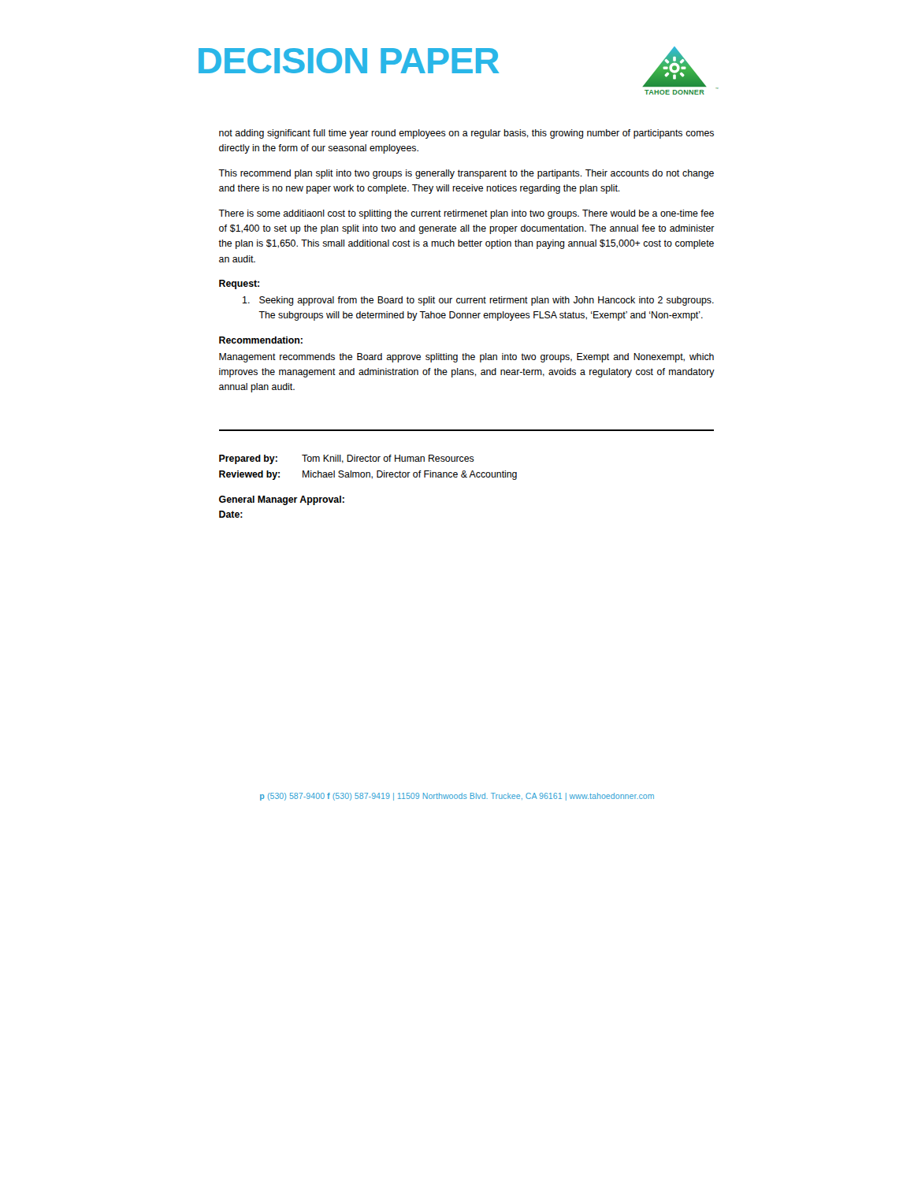DECISION PAPER
TAHOE DONNER ™
not adding significant full time year round employees on a regular basis, this growing number of participants comes directly in the form of our seasonal employees.
This recommend plan split into two groups is generally transparent to the partipants. Their accounts do not change and there is no new paper work to complete. They will receive notices regarding the plan split.
There is some additiaonl cost to splitting the current retirmenet plan into two groups. There would be a one-time fee of $1,400 to set up the plan split into two and generate all the proper documentation. The annual fee to administer the plan is $1,650. This small additional cost is a much better option than paying annual $15,000+ cost to complete an audit.
Request:
Seeking approval from the Board to split our current retirment plan with John Hancock into 2 subgroups. The subgroups will be determined by Tahoe Donner employees FLSA status, ‘Exempt’ and ‘Non-exmpt’.
Recommendation:
Management recommends the Board approve splitting the plan into two groups, Exempt and Nonexempt, which improves the management and administration of the plans, and near-term, avoids a regulatory cost of mandatory annual plan audit.
| Prepared by: | Tom Knill, Director of Human Resources |
| Reviewed by: | Michael Salmon, Director of Finance & Accounting |
General Manager Approval:
Date:
p (530) 587-9400 f (530) 587-9419 | 11509 Northwoods Blvd. Truckee, CA 96161 | www.tahoedonner.com